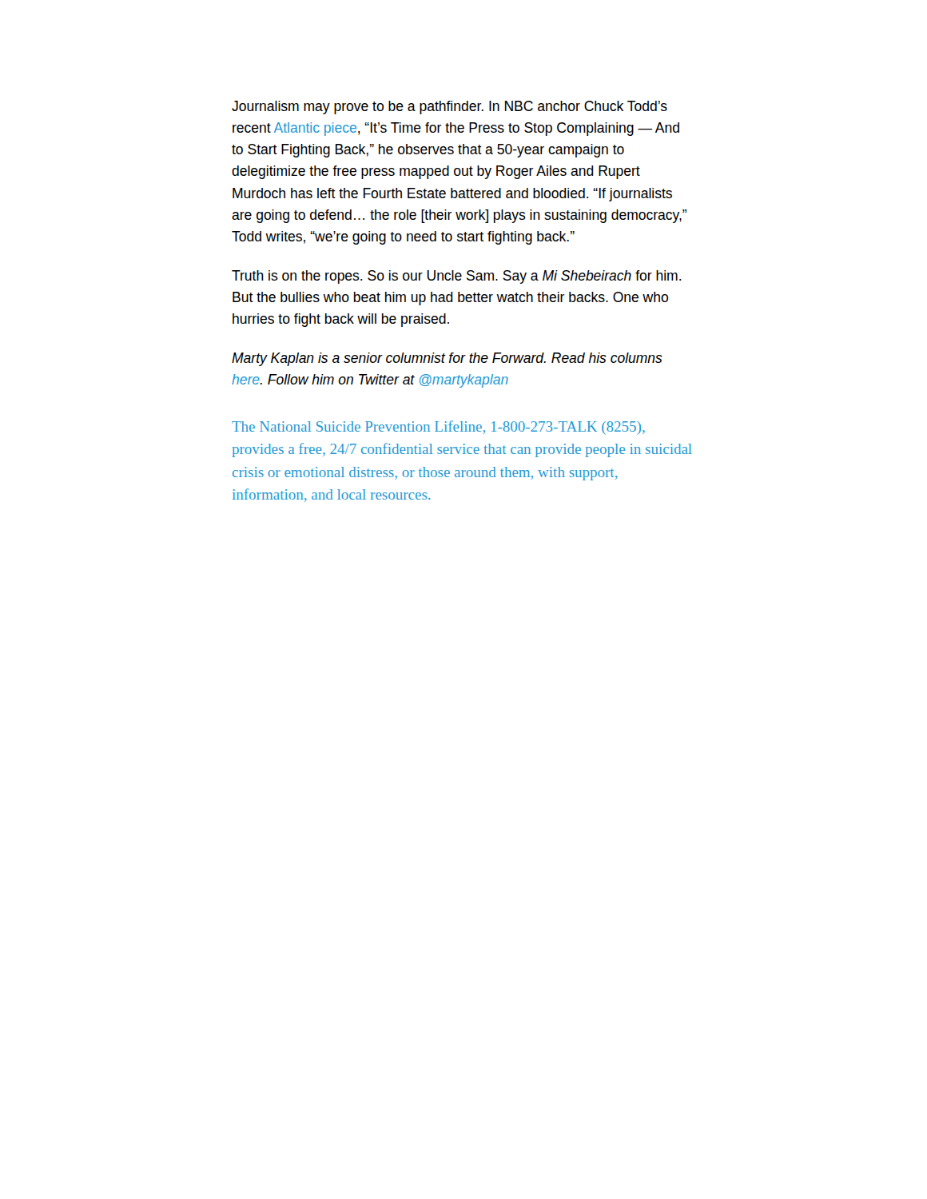Journalism may prove to be a pathfinder. In NBC anchor Chuck Todd’s recent Atlantic piece, “It’s Time for the Press to Stop Complaining — And to Start Fighting Back,” he observes that a 50-year campaign to delegitimize the free press mapped out by Roger Ailes and Rupert Murdoch has left the Fourth Estate battered and bloodied. “If journalists are going to defend… the role [their work] plays in sustaining democracy,” Todd writes, “we’re going to need to start fighting back.”
Truth is on the ropes. So is our Uncle Sam. Say a Mi Shebeirach for him. But the bullies who beat him up had better watch their backs. One who hurries to fight back will be praised.
Marty Kaplan is a senior columnist for the Forward. Read his columns here. Follow him on Twitter at @martykaplan
The National Suicide Prevention Lifeline, 1-800-273-TALK (8255), provides a free, 24/7 confidential service that can provide people in suicidal crisis or emotional distress, or those around them, with support, information, and local resources.